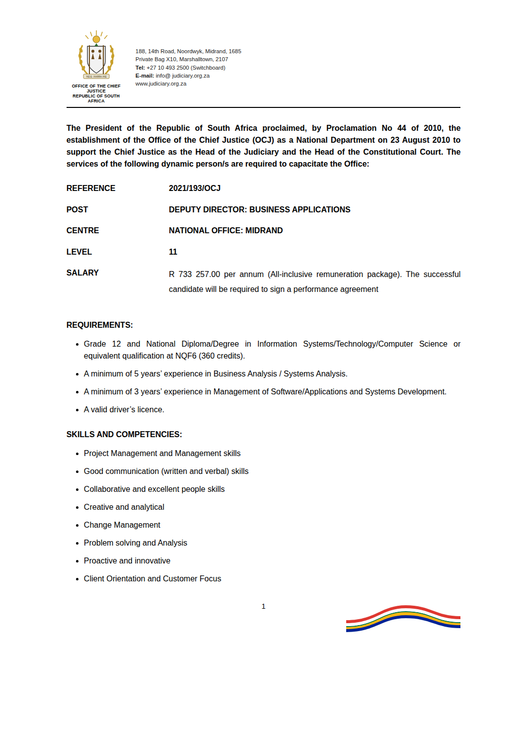!KE E: /XARRA //KE
OFFICE OF THE CHIEF JUSTICE
REPUBLIC OF SOUTH AFRICA
188, 14th Road, Noordwyk, Midrand, 1685
Private Bag X10, Marshalltown, 2107
Tel: +27 10 493 2500 (Switchboard)
E-mail: info@ judiciary.org.za
www.judiciary.org.za
The President of the Republic of South Africa proclaimed, by Proclamation No 44 of 2010, the establishment of the Office of the Chief Justice (OCJ) as a National Department on 23 August 2010 to support the Chief Justice as the Head of the Judiciary and the Head of the Constitutional Court. The services of the following dynamic person/s are required to capacitate the Office:
| REFERENCE | 2021/193/OCJ |
| POST | DEPUTY DIRECTOR: BUSINESS APPLICATIONS |
| CENTRE | NATIONAL OFFICE: MIDRAND |
| LEVEL | 11 |
| SALARY | R 733 257.00 per annum (All-inclusive remuneration package). The successful candidate will be required to sign a performance agreement |
REQUIREMENTS:
Grade 12 and National Diploma/Degree in Information Systems/Technology/Computer Science or equivalent qualification at NQF6 (360 credits).
A minimum of 5 years’ experience in Business Analysis / Systems Analysis.
A minimum of 3 years’ experience in Management of Software/Applications and Systems Development.
A valid driver’s licence.
SKILLS AND COMPETENCIES:
Project Management and Management skills
Good communication (written and verbal) skills
Collaborative and excellent people skills
Creative and analytical
Change Management
Problem solving and Analysis
Proactive and innovative
Client Orientation and Customer Focus
1